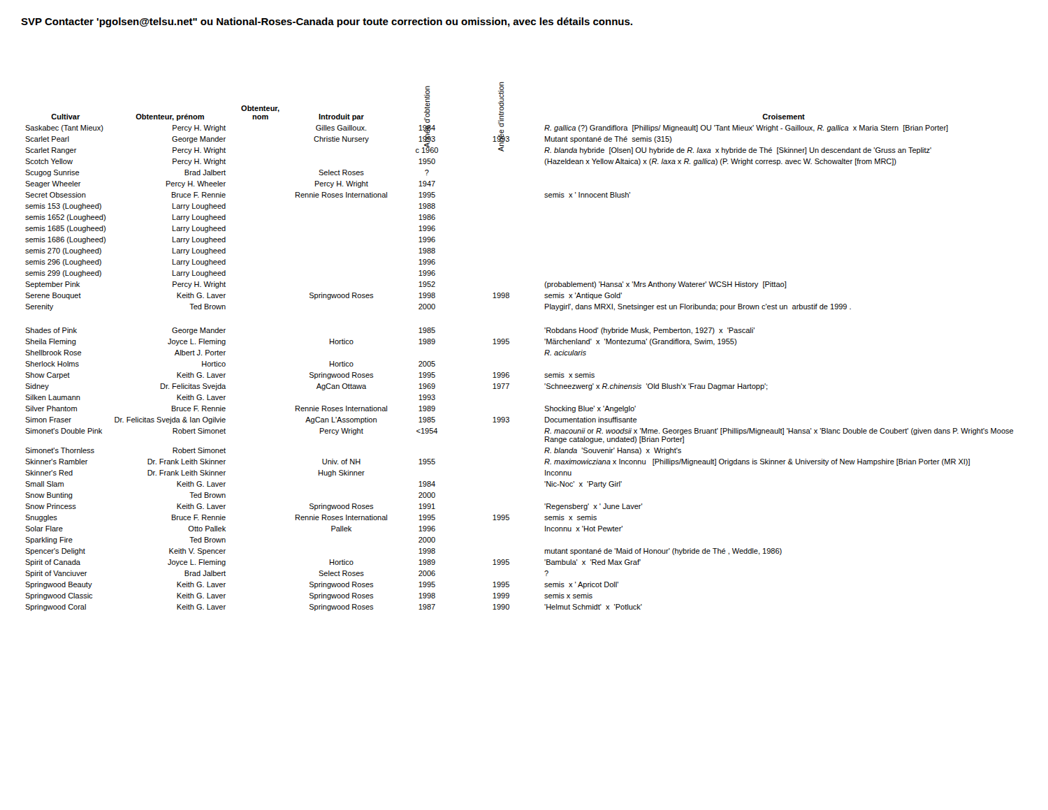SVP Contacter 'pgolsen@telsu.net" ou National-Roses-Canada pour toute correction ou omission, avec les détails connus.
| Cultivar | Obtenteur, prénom | Obtenteur, nom | Introduit par | Année d'obtention | Année d'introduction | Croisement |
| --- | --- | --- | --- | --- | --- | --- |
| Saskabec (Tant Mieux) | Percy H. Wright | | Gilles Gailloux. | 1984 | | R. gallica (?) Grandiflora [Phillips/ Migneault] OU 'Tant Mieux' Wright - Gailloux, R. gallica x Maria Stern [Brian Porter] |
| Scarlet Pearl | George Mander | | Christie Nursery | 1993 | 1993 | Mutant spontané de Thé semis (315) |
| Scarlet Ranger | Percy H. Wright | | | c 1960 | | R. blanda hybride [Olsen] OU hybride de R. laxa x hybride de Thé [Skinner] Un descendant de 'Gruss an Teplitz' |
| Scotch Yellow | Percy H. Wright | | | 1950 | | (Hazeldean x Yellow Altaica) x ( R. laxa x R. gallica ) (P. Wright corresp. avec W. Schowalter [from MRC]) |
| Scugog Sunrise | Brad Jalbert | | Select Roses | ? | | |
| Seager Wheeler | Percy H. Wheeler | | Percy H. Wright | 1947 | | |
| Secret Obsession | Bruce F. Rennie | | Rennie Roses International | 1995 | | semis x ' Innocent Blush' |
| semis 153 (Lougheed) | Larry Lougheed | | | 1988 | | |
| semis 1652 (Lougheed) | Larry Lougheed | | | 1986 | | |
| semis 1685 (Lougheed) | Larry Lougheed | | | 1996 | | |
| semis 1686 (Lougheed) | Larry Lougheed | | | 1996 | | |
| semis 270 (Lougheed) | Larry Lougheed | | | 1988 | | |
| semis 296 (Lougheed) | Larry Lougheed | | | 1996 | | |
| semis 299 (Lougheed) | Larry Lougheed | | | 1996 | | |
| September Pink | Percy H. Wright | | | 1952 | | (probablement) 'Hansa' x 'Mrs Anthony Waterer' WCSH History [Pittao] |
| Serene Bouquet | Keith G. Laver | | Springwood Roses | 1998 | 1998 | semis x 'Antique Gold' |
| Serenity | Ted Brown | | | 2000 | | Playgirl', dans MRXI, Snetsinger est un Floribunda; pour Brown c'est un arbustif de 1999 . |
| Shades of Pink | George Mander | | | 1985 | | 'Robdans Hood' (hybride Musk, Pemberton, 1927) x 'Pascali' |
| Sheila Fleming | Joyce L. Fleming | | Hortico | 1989 | 1995 | 'Märchenland' x 'Montezuma' (Grandiflora, Swim, 1955) |
| Shellbrook Rose | Albert J. Porter | | | | | R. acicularis |
| Sherlock Holms | Hortico | | Hortico | 2005 | | |
| Show Carpet | Keith G. Laver | | Springwood Roses | 1995 | 1996 | semis x semis |
| Sidney | Dr. Felicitas Svejda | | AgCan Ottawa | 1969 | 1977 | 'Schneezwerg' x R.chinensis 'Old Blush'x 'Frau Dagmar Hartopp'; |
| Silken Laumann | Keith G. Laver | | | 1993 | | |
| Silver Phantom | Bruce F. Rennie | | Rennie Roses International | 1989 | | Shocking Blue' x 'Angelglo' |
| Simon Fraser | Dr. Felicitas Svejda & Ian Ogilvie | | AgCan L'Assomption | 1985 | 1993 | Documentation insuffisante |
| Simonet's Double Pink | Robert Simonet | | Percy Wright | <1954 | | R. macounii or R. woodsii x 'Mme. Georges Bruant' [Phillips/Migneault] 'Hansa' x 'Blanc Double de Coubert' (given dans P. Wright's Moose Range catalogue, undated) [Brian Porter] |
| Simonet's Thornless | Robert Simonet | | | | | R. blanda 'Souvenir' Hansa) x Wright's |
| Skinner's Rambler | Dr. Frank Leith Skinner | | Univ. of NH | 1955 | | R. maximowicziana x Inconnu [Phillips/Migneault] Origdans is Skinner & University of New Hampshire [Brian Porter (MR XI)] |
| Skinner's Red | Dr. Frank Leith Skinner | | Hugh Skinner | | | Inconnu |
| Small Slam | Keith G. Laver | | | 1984 | | 'Nic-Noc' x 'Party Girl' |
| Snow Bunting | Ted Brown | | | 2000 | | |
| Snow Princess | Keith G. Laver | | Springwood Roses | 1991 | | 'Regensberg' x ' June Laver' |
| Snuggles | Bruce F. Rennie | | Rennie Roses International | 1995 | 1995 | semis x semis |
| Solar Flare | Otto Pallek | | Pallek | 1996 | | Inconnu x 'Hot Pewter' |
| Sparkling Fire | Ted Brown | | | 2000 | | |
| Spencer's Delight | Keith V. Spencer | | | 1998 | | mutant spontané de 'Maid of Honour' (hybride de Thé , Weddle, 1986) |
| Spirit of Canada | Joyce L. Fleming | | Hortico | 1989 | 1995 | 'Bambula' x 'Red Max Graf' |
| Spirit of Vanciuver | Brad Jalbert | | Select Roses | 2006 | | ? |
| Springwood Beauty | Keith G. Laver | | Springwood Roses | 1995 | 1995 | semis x ' Apricot Doll' |
| Springwood Classic | Keith G. Laver | | Springwood Roses | 1998 | 1999 | semis x semis |
| Springwood Coral | Keith G. Laver | | Springwood Roses | 1987 | 1990 | 'Helmut Schmidt' x 'Potluck' |